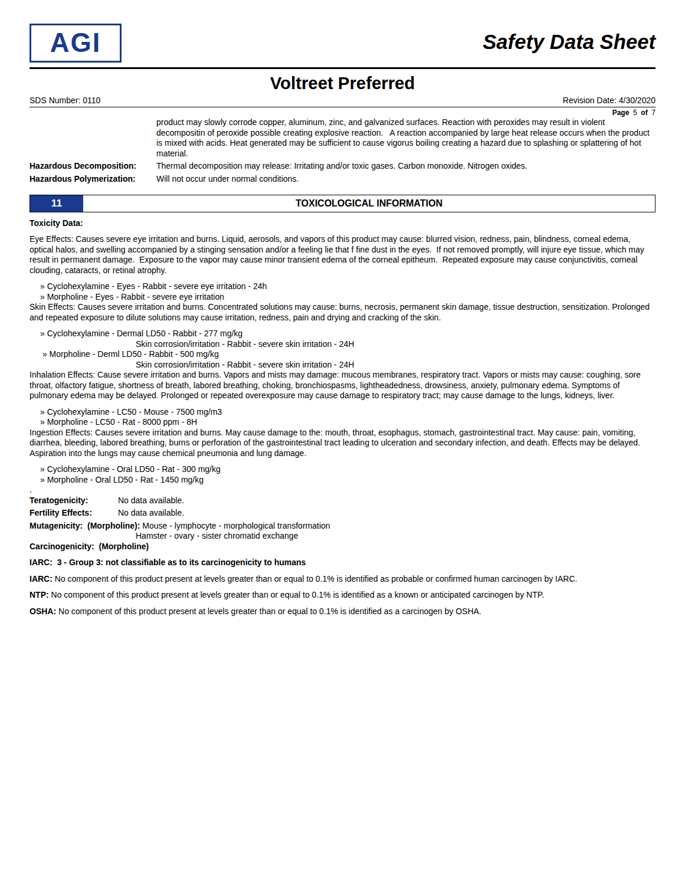AGI
Safety Data Sheet
Voltreet Preferred
SDS Number: 0110
Revision Date: 4/30/2020
Page 5 of 7
| | product may slowly corrode copper, aluminum, zinc, and galvanized surfaces. Reaction with peroxides may result in violent decompositin of peroxide possible creating explosive reaction. A reaction accompanied by large heat release occurs when the product is mixed with acids. Heat generated may be sufficient to cause vigorus boiling creating a hazard due to splashing or splattering of hot material. |
| Hazardous Decomposition: | Thermal decomposition may release: Irritating and/or toxic gases. Carbon monoxide. Nitrogen oxides. |
| Hazardous Polymerization: | Will not occur under normal conditions. |
11
TOXICOLOGICAL INFORMATION
Toxicity Data:
Eye Effects: Causes severe eye irritation and burns. Liquid, aerosols, and vapors of this product may cause: blurred vision, redness, pain, blindness, corneal edema, optical halos, and swelling accompanied by a stinging sensation and/or a feeling lie that f fine dust in the eyes. If not removed promptly, will injure eye tissue, which may result in permanent damage. Exposure to the vapor may cause minor transient edema of the corneal epitheum. Repeated exposure may cause conjunctivitis, corneal clouding, cataracts, or retinal atrophy.
» Cyclohexylamine - Eyes - Rabbit - severe eye irritation - 24h
» Morpholine - Eyes - Rabbit - severe eye irritation
Skin Effects: Causes severe irritation and burns. Concentrated solutions may cause: burns, necrosis, permanent skin damage, tissue destruction, sensitization. Prolonged and repeated exposure to dilute solutions may cause irritation, redness, pain and drying and cracking of the skin.
» Cyclohexylamine - Dermal LD50 - Rabbit - 277 mg/kg
Skin corrosion/irritation - Rabbit - severe skin irritation - 24H
» Morpholine - Derml LD50 - Rabbit - 500 mg/kg
Skin corrosion/irritation - Rabbit - severe skin irritation - 24H
Inhalation Effects: Cause severe irritation and burns. Vapors and mists may damage: mucous membranes, respiratory tract. Vapors or mists may cause: coughing, sore throat, olfactory fatigue, shortness of breath, labored breathing, choking, bronchiospasms, lightheadedness, drowsiness, anxiety, pulmonary edema. Symptoms of pulmonary edema may be delayed. Prolonged or repeated overexposure may cause damage to respiratory tract; may cause damage to the lungs, kidneys, liver.
» Cyclohexylamine - LC50 - Mouse - 7500 mg/m3
» Morpholine - LC50 - Rat - 8000 ppm - 8H
Ingestion Effects: Causes severe irritation and burns. May cause damage to the: mouth, throat, esophagus, stomach, gastrointestinal tract. May cause: pain, vomiting, diarrhea, bleeding, labored breathing, burns or perforation of the gastrointestinal tract leading to ulceration and secondary infection, and death. Effects may be delayed. Aspiration into the lungs may cause chemical pneumonia and lung damage.
» Cyclohexylamine - Oral LD50 - Rat - 300 mg/kg
» Morpholine - Oral LD50 - Rat - 1450 mg/kg
.
| Teratogenicity: | No data available. |
| Fertility Effects: | No data available. |
Mutagenicity: (Morpholine): Mouse - lymphocyte - morphological transformation
Hamster - ovary - sister chromatid exchange
Carcinogenicity: (Morpholine)
IARC: 3 - Group 3: not classifiable as to its carcinogenicity to humans
IARC: No component of this product present at levels greater than or equal to 0.1% is identified as probable or confirmed human carcinogen by IARC.
NTP: No component of this product present at levels greater than or equal to 0.1% is identified as a known or anticipated carcinogen by NTP.
OSHA: No component of this product present at levels greater than or equal to 0.1% is identified as a carcinogen by OSHA.